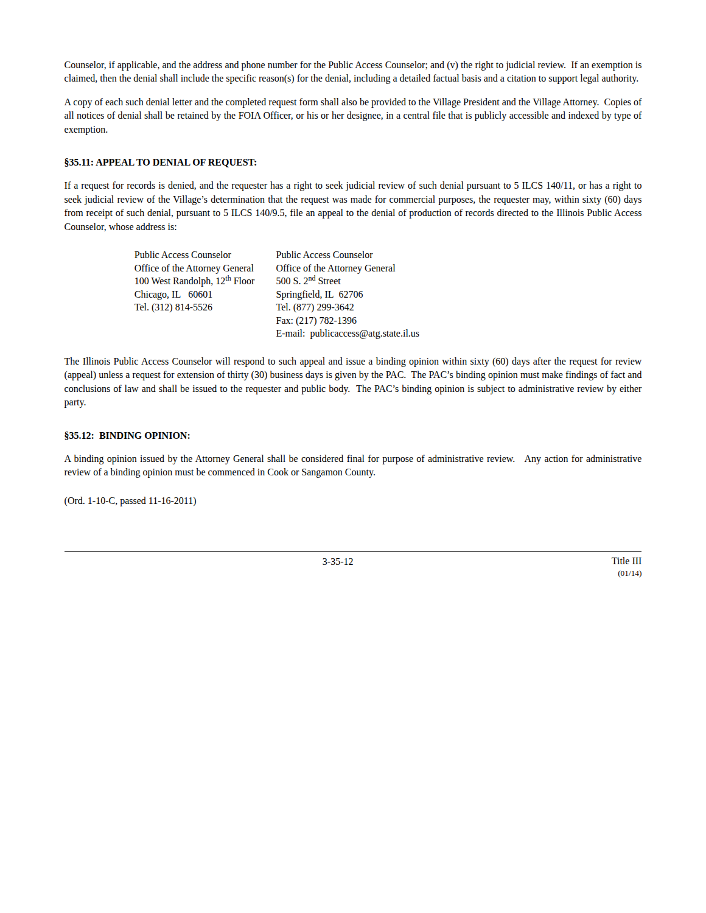Counselor, if applicable, and the address and phone number for the Public Access Counselor; and (v) the right to judicial review. If an exemption is claimed, then the denial shall include the specific reason(s) for the denial, including a detailed factual basis and a citation to support legal authority.
A copy of each such denial letter and the completed request form shall also be provided to the Village President and the Village Attorney. Copies of all notices of denial shall be retained by the FOIA Officer, or his or her designee, in a central file that is publicly accessible and indexed by type of exemption.
§35.11: APPEAL TO DENIAL OF REQUEST:
If a request for records is denied, and the requester has a right to seek judicial review of such denial pursuant to 5 ILCS 140/11, or has a right to seek judicial review of the Village’s determination that the request was made for commercial purposes, the requester may, within sixty (60) days from receipt of such denial, pursuant to 5 ILCS 140/9.5, file an appeal to the denial of production of records directed to the Illinois Public Access Counselor, whose address is:
Public Access Counselor
Office of the Attorney General
100 West Randolph, 12th Floor
Chicago, IL 60601
Tel. (312) 814-5526
Public Access Counselor
Office of the Attorney General
500 S. 2nd Street
Springfield, IL 62706
Tel. (877) 299-3642
Fax: (217) 782-1396
E-mail: publicaccess@atg.state.il.us
The Illinois Public Access Counselor will respond to such appeal and issue a binding opinion within sixty (60) days after the request for review (appeal) unless a request for extension of thirty (30) business days is given by the PAC. The PAC’s binding opinion must make findings of fact and conclusions of law and shall be issued to the requester and public body. The PAC’s binding opinion is subject to administrative review by either party.
§35.12: BINDING OPINION:
A binding opinion issued by the Attorney General shall be considered final for purpose of administrative review. Any action for administrative review of a binding opinion must be commenced in Cook or Sangamon County.
(Ord. 1-10-C, passed 11-16-2011)
3-35-12
Title III
(01/14)